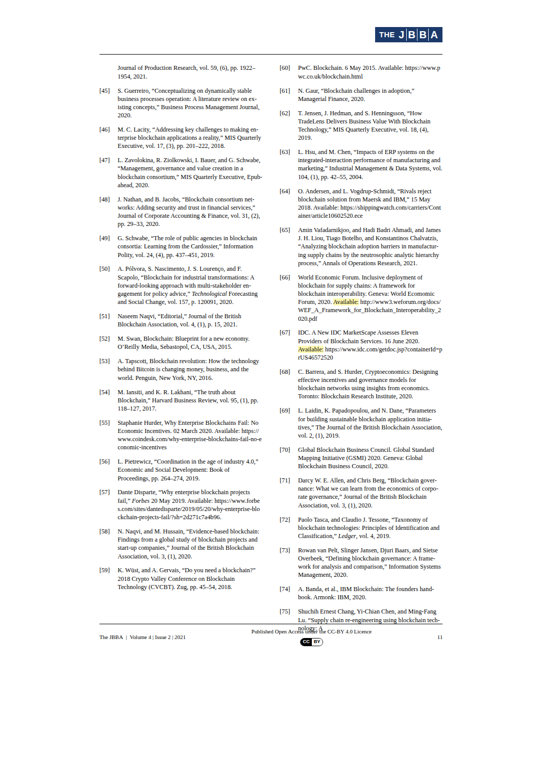THE JBBA
Journal of Production Research, vol. 59, (6), pp. 1922–1954, 2021.
[45] S. Guerreiro, “Conceptualizing on dynamically stable business processes operation: A literature review on existing concepts,” Business Process Management Journal, 2020.
[46] M. C. Lacity, “Addressing key challenges to making enterprise blockchain applications a reality,” MIS Quarterly Executive, vol. 17, (3), pp. 201–222, 2018.
[47] L. Zavolokina, R. Ziolkowski, I. Bauer, and G. Schwabe, “Management, governance and value creation in a blockchain consortium,” MIS Quarterly Executive, Epub-ahead, 2020.
[48] J. Nathan, and B. Jacobs, “Blockchain consortium networks: Adding security and trust in financial services,” Journal of Corporate Accounting & Finance, vol. 31, (2), pp. 29–33, 2020.
[49] G. Schwabe, “The role of public agencies in blockchain consortia: Learning from the Cardossier,” Information Polity, vol. 24, (4), pp. 437–451, 2019.
[50] A. Pólvora, S. Nascimento, J. S. Lourenço, and F. Scapolo, “Blockchain for industrial transformations: A forward-looking approach with multi-stakeholder engagement for policy advice,” Technological Forecasting and Social Change, vol. 157, p. 120091, 2020.
[51] Naseem Naqvi, “Editorial,” Journal of the British Blockchain Association, vol. 4, (1), p. 15, 2021.
[52] M. Swan, Blockchain: Blueprint for a new economy. O’Reilly Media, Sebastopol, CA, USA, 2015.
[53] A. Tapscott, Blockchain revolution: How the technology behind Bitcoin is changing money, business, and the world. Penguin, New York, NY, 2016.
[54] M. Iansiti, and K. R. Lakhani, “The truth about Blockchain,” Harvard Business Review, vol. 95, (1), pp. 118–127, 2017.
[55] Staphanie Hurder, Why Enterprise Blockchains Fail: No Economic Incentives. 02 March 2020. Available: https://www.coindesk.com/why-enterprise-blockchains-fail-no-economic-incentives
[56] L. Pietrewicz, “Coordination in the age of industry 4.0,” Economic and Social Development: Book of Proceedings, pp. 264–274, 2019.
[57] Dante Disparte, “Why enterprise blockchain projects fail,” Forbes 20 May 2019. Available: https://www.forbes.com/sites/dantedisparte/2019/05/20/why-enterprise-blockchain-projects-fail/?sh=2d271c7a4b96.
[58] N. Naqvi, and M. Hussain, “Evidence-based blockchain: Findings from a global study of blockchain projects and start-up companies,” Journal of the British Blockchain Association, vol. 3, (1), 2020.
[59] K. Wüst, and A. Gervais, “Do you need a blockchain?” 2018 Crypto Valley Conference on Blockchain Technology (CVCBT). Zug, pp. 45–54, 2018.
[60] PwC. Blockchain. 6 May 2015. Available: https://www.pwc.co.uk/blockchain.html
[61] N. Gaur, “Blockchain challenges in adoption,” Managerial Finance, 2020.
[62] T. Jensen, J. Hedman, and S. Henningsson, “How TradeLens Delivers Business Value With Blockchain Technology,” MIS Quarterly Executive, vol. 18, (4), 2019.
[63] L. Hsu, and M. Chen, “Impacts of ERP systems on the integrated‐interaction performance of manufacturing and marketing,” Industrial Management & Data Systems, vol. 104, (1), pp. 42–55, 2004.
[64] O. Andersen, and L. Vogdrup-Schmidt, “Rivals reject blockchain solution from Maersk and IBM,” 15 May 2018. Available: https://shippingwatch.com/carriers/Container/article10602520.ece
[65] Amin Vafadarnikjoo, and Hadi Badri Ahmadi, and James J. H. Liou, Tiago Botelho, and Konstantinos Chalvatzis, “Analyzing blockchain adoption barriers in manufacturing supply chains by the neutrosophic analytic hierarchy process,” Annals of Operations Research, 2021.
[66] World Economic Forum. Inclusive deployment of blockchain for supply chains: A framework for blockchain interoperability. Geneva: World Ecomomic Forum, 2020. Available: http://www3.weforum.org/docs/WEF_A_Framework_for_Blockchain_Interoperability_2020.pdf
[67] IDC. A New IDC MarketScape Assesses Eleven Providers of Blockchain Services. 16 June 2020. Available: https://www.idc.com/getdoc.jsp?containerId=prUS46572520
[68] C. Barrera, and S. Hurder, Cryptoeconomics: Designing effective incentives and governance models for blockchain networks using insights from economics. Toronto: Blockchain Research Institute, 2020.
[69] L. Laidin, K. Papadopoulou, and N. Dane, “Parameters for building sustainable blockchain application initiatives,” The Journal of the British Blockchain Association, vol. 2, (1), 2019.
[70] Global Blockchain Business Council. Global Standard Mapping Initiative (GSMI) 2020. Geneva: Global Blockchain Business Council, 2020.
[71] Darcy W. E. Allen, and Chris Berg, “Blockchain governance: What we can learn from the economics of corporate governance,” Journal of the British Blockchain Association, vol. 3, (1), 2020.
[72] Paolo Tasca, and Claudio J. Tessone, “Taxonomy of blockchain technologies: Principles of Identification and Classification,” Ledger, vol. 4, 2019.
[73] Rowan van Pelt, Slinger Jansen, Djuri Baars, and Sietse Overbeek, “Defining blockchain governance: A framework for analysis and comparison,” Information Systems Management, 2020.
[74] A. Banda, et al., IBM Blockchain: The founders handbook. Armonk: IBM, 2020.
[75] Shuchih Ernest Chang, Yi-Chian Chen, and Ming-Fang Lu. “Supply chain re-engineering using blockchain technology: A
The JBBA | Volume 4 | Issue 2 | 2021
Published Open Access under the CC-BY 4.0 Licence
CC BY
11